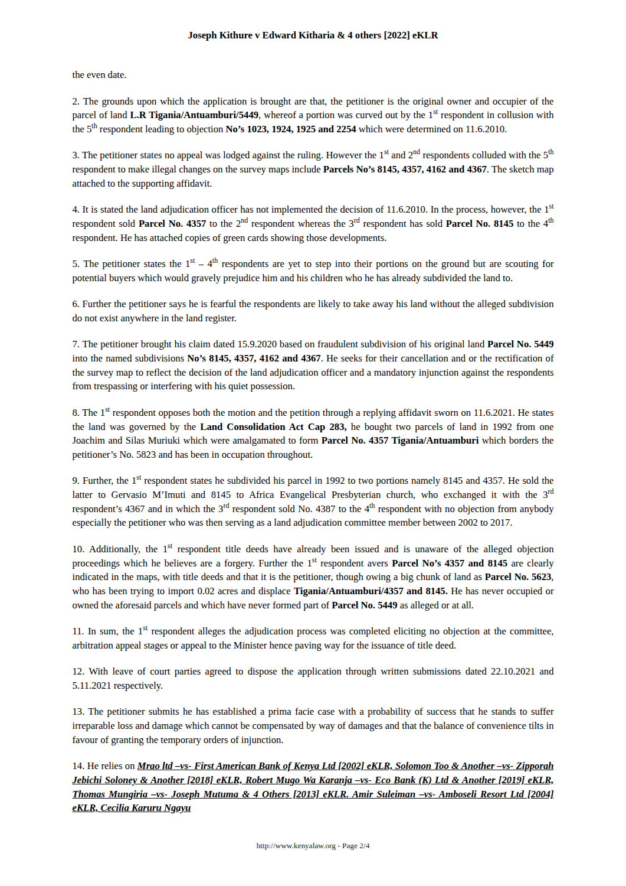Joseph Kithure v Edward Kitharia & 4 others [2022] eKLR
the even date.
2. The grounds upon which the application is brought are that, the petitioner is the original owner and occupier of the parcel of land L.R Tigania/Antuamburi/5449, whereof a portion was curved out by the 1st respondent in collusion with the 5th respondent leading to objection No’s 1023, 1924, 1925 and 2254 which were determined on 11.6.2010.
3. The petitioner states no appeal was lodged against the ruling. However the 1st and 2nd respondents colluded with the 5th respondent to make illegal changes on the survey maps include Parcels No’s 8145, 4357, 4162 and 4367. The sketch map attached to the supporting affidavit.
4. It is stated the land adjudication officer has not implemented the decision of 11.6.2010. In the process, however, the 1st respondent sold Parcel No. 4357 to the 2nd respondent whereas the 3rd respondent has sold Parcel No. 8145 to the 4th respondent. He has attached copies of green cards showing those developments.
5. The petitioner states the 1st – 4th respondents are yet to step into their portions on the ground but are scouting for potential buyers which would gravely prejudice him and his children who he has already subdivided the land to.
6. Further the petitioner says he is fearful the respondents are likely to take away his land without the alleged subdivision do not exist anywhere in the land register.
7. The petitioner brought his claim dated 15.9.2020 based on fraudulent subdivision of his original land Parcel No. 5449 into the named subdivisions No’s 8145, 4357, 4162 and 4367. He seeks for their cancellation and or the rectification of the survey map to reflect the decision of the land adjudication officer and a mandatory injunction against the respondents from trespassing or interfering with his quiet possession.
8. The 1st respondent opposes both the motion and the petition through a replying affidavit sworn on 11.6.2021. He states the land was governed by the Land Consolidation Act Cap 283, he bought two parcels of land in 1992 from one Joachim and Silas Muriuki which were amalgamated to form Parcel No. 4357 Tigania/Antuamburi which borders the petitioner’s No. 5823 and has been in occupation throughout.
9. Further, the 1st respondent states he subdivided his parcel in 1992 to two portions namely 8145 and 4357. He sold the latter to Gervasio M’Imuti and 8145 to Africa Evangelical Presbyterian church, who exchanged it with the 3rd respondent’s 4367 and in which the 3rd respondent sold No. 4387 to the 4th respondent with no objection from anybody especially the petitioner who was then serving as a land adjudication committee member between 2002 to 2017.
10. Additionally, the 1st respondent title deeds have already been issued and is unaware of the alleged objection proceedings which he believes are a forgery. Further the 1st respondent avers Parcel No’s 4357 and 8145 are clearly indicated in the maps, with title deeds and that it is the petitioner, though owing a big chunk of land as Parcel No. 5623, who has been trying to import 0.02 acres and displace Tigania/Antuamburi/4357 and 8145. He has never occupied or owned the aforesaid parcels and which have never formed part of Parcel No. 5449 as alleged or at all.
11. In sum, the 1st respondent alleges the adjudication process was completed eliciting no objection at the committee, arbitration appeal stages or appeal to the Minister hence paving way for the issuance of title deed.
12. With leave of court parties agreed to dispose the application through written submissions dated 22.10.2021 and 5.11.2021 respectively.
13. The petitioner submits he has established a prima facie case with a probability of success that he stands to suffer irreparable loss and damage which cannot be compensated by way of damages and that the balance of convenience tilts in favour of granting the temporary orders of injunction.
14. He relies on Mrao ltd –vs- First American Bank of Kenya Ltd [2002] eKLR, Solomon Too & Another –vs- Zipporah Jebichi Soloney & Another [2018] eKLR, Robert Mugo Wa Karanja –vs- Eco Bank (K) Ltd & Another [2019] eKLR, Thomas Mungiria –vs- Joseph Mutuma & 4 Others [2013] eKLR. Amir Suleiman –vs- Amboseli Resort Ltd [2004] eKLR, Cecilia Karuru Ngayu
http://www.kenyalaw.org - Page 2/4